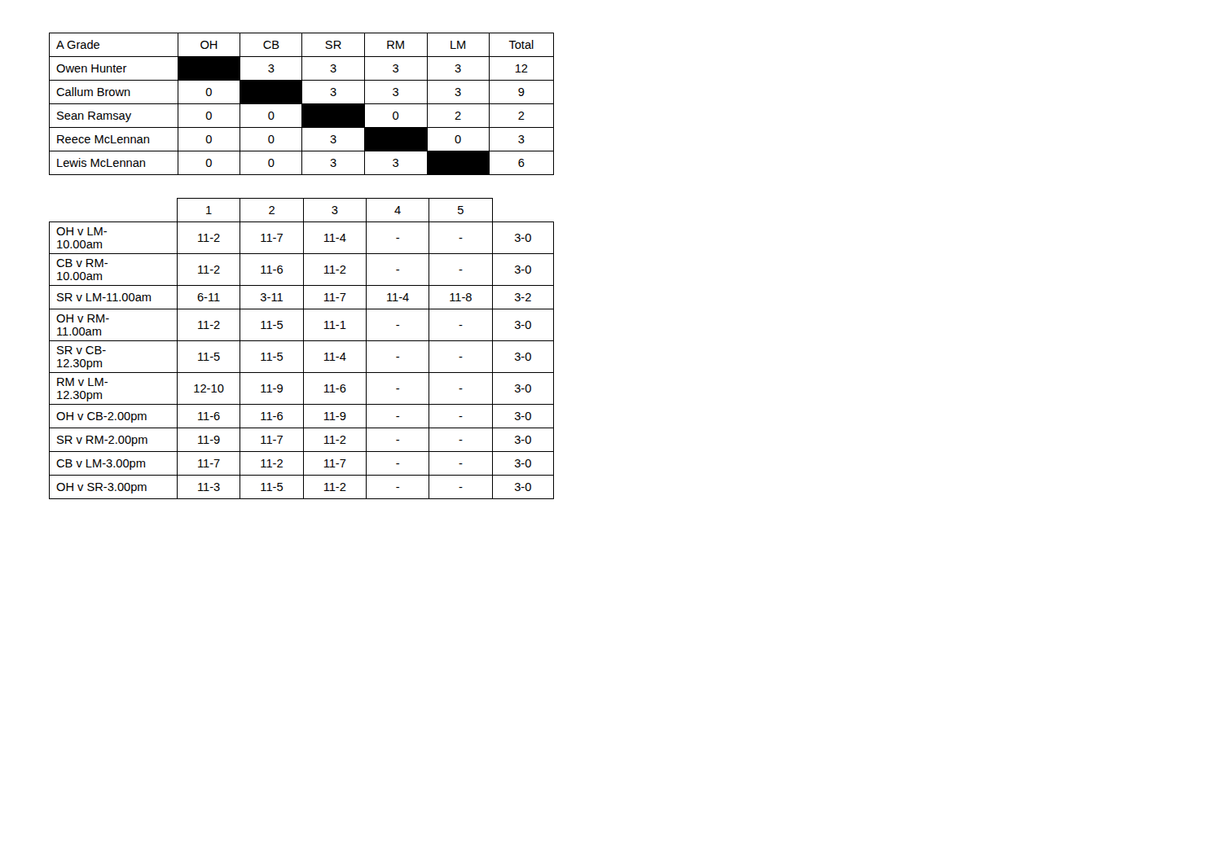| A Grade | OH | CB | SR | RM | LM | Total |
| --- | --- | --- | --- | --- | --- | --- |
| Owen Hunter | | 3 | 3 | 3 | 3 | 12 |
| Callum Brown | 0 | | 3 | 3 | 3 | 9 |
| Sean Ramsay | 0 | 0 | | 0 | 2 | 2 |
| Reece McLennan | 0 | 0 | 3 | | 0 | 3 |
| Lewis McLennan | 0 | 0 | 3 | 3 | | 6 |
| | 1 | 2 | 3 | 4 | 5 | |
| OH v LM- 10.00am | 11-2 | 11-7 | 11-4 | - | - | 3-0 |
| CB v RM- 10.00am | 11-2 | 11-6 | 11-2 | - | - | 3-0 |
| SR v LM-11.00am | 6-11 | 3-11 | 11-7 | 11-4 | 11-8 | 3-2 |
| OH v RM- 11.00am | 11-2 | 11-5 | 11-1 | - | - | 3-0 |
| SR v CB- 12.30pm | 11-5 | 11-5 | 11-4 | - | - | 3-0 |
| RM v LM- 12.30pm | 12-10 | 11-9 | 11-6 | - | - | 3-0 |
| OH v CB-2.00pm | 11-6 | 11-6 | 11-9 | - | - | 3-0 |
| SR v RM-2.00pm | 11-9 | 11-7 | 11-2 | - | - | 3-0 |
| CB v LM-3.00pm | 11-7 | 11-2 | 11-7 | - | - | 3-0 |
| OH v SR-3.00pm | 11-3 | 11-5 | 11-2 | - | - | 3-0 |